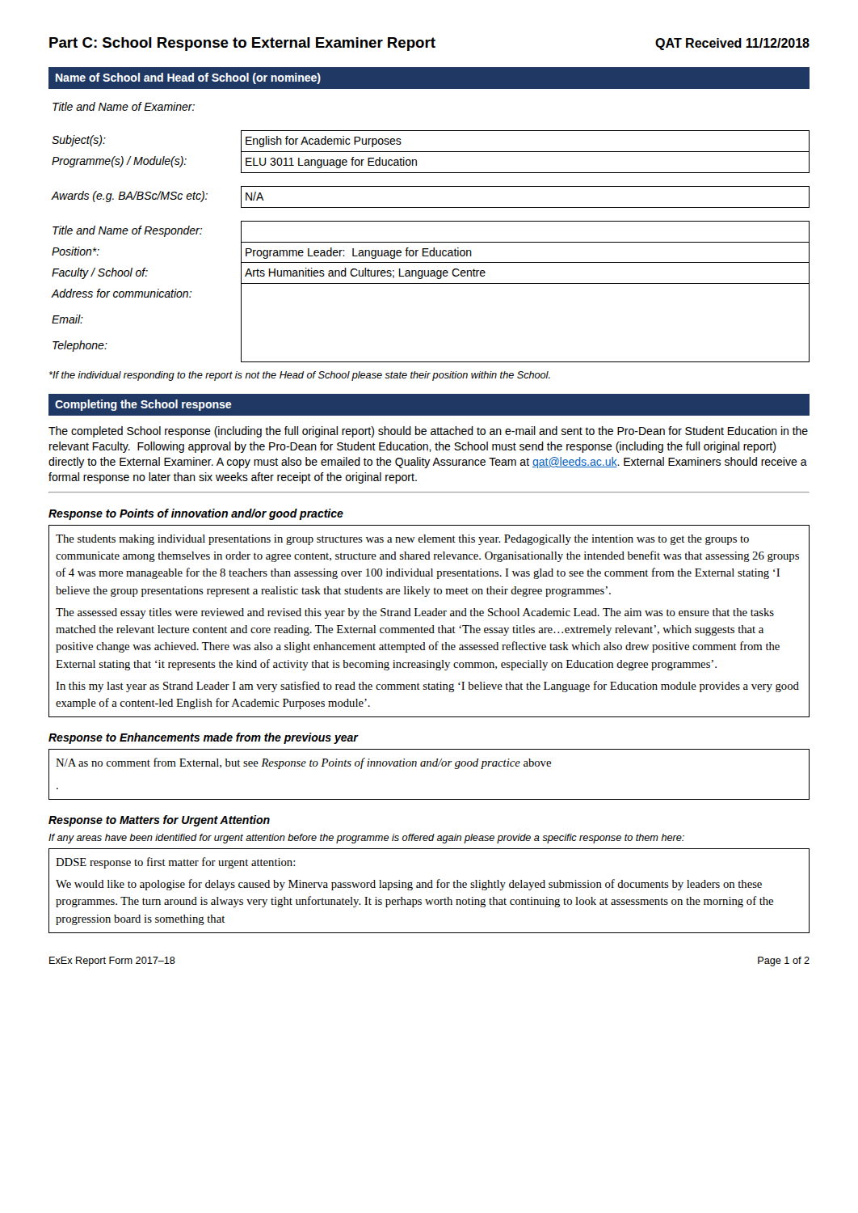Part C: School Response to External Examiner Report
QAT Received 11/12/2018
Name of School and Head of School (or nominee)
| Title and Name of Examiner: | |
| Subject(s): | English for Academic Purposes |
| Programme(s) / Module(s): | ELU 3011 Language for Education |
| Awards (e.g. BA/BSc/MSc etc): | N/A |
| Title and Name of Responder: | |
| Position*: | Programme Leader: Language for Education |
| Faculty / School of: | Arts Humanities and Cultures; Language Centre |
| Address for communication: | |
| Email: |
| Telephone: |
*If the individual responding to the report is not the Head of School please state their position within the School.
Completing the School response
The completed School response (including the full original report) should be attached to an e-mail and sent to the Pro-Dean for Student Education in the relevant Faculty. Following approval by the Pro-Dean for Student Education, the School must send the response (including the full original report) directly to the External Examiner. A copy must also be emailed to the Quality Assurance Team at qat@leeds.ac.uk. External Examiners should receive a formal response no later than six weeks after receipt of the original report.
Response to Points of innovation and/or good practice
The students making individual presentations in group structures was a new element this year. Pedagogically the intention was to get the groups to communicate among themselves in order to agree content, structure and shared relevance. Organisationally the intended benefit was that assessing 26 groups of 4 was more manageable for the 8 teachers than assessing over 100 individual presentations. I was glad to see the comment from the External stating ‘I believe the group presentations represent a realistic task that students are likely to meet on their degree programmes’.
The assessed essay titles were reviewed and revised this year by the Strand Leader and the School Academic Lead. The aim was to ensure that the tasks matched the relevant lecture content and core reading. The External commented that ‘The essay titles are…extremely relevant’, which suggests that a positive change was achieved. There was also a slight enhancement attempted of the assessed reflective task which also drew positive comment from the External stating that ‘it represents the kind of activity that is becoming increasingly common, especially on Education degree programmes’.
In this my last year as Strand Leader I am very satisfied to read the comment stating ‘I believe that the Language for Education module provides a very good example of a content-led English for Academic Purposes module’.
Response to Enhancements made from the previous year
N/A as no comment from External, but see Response to Points of innovation and/or good practice above
.
Response to Matters for Urgent Attention
If any areas have been identified for urgent attention before the programme is offered again please provide a specific response to them here:
DDSE response to first matter for urgent attention:
We would like to apologise for delays caused by Minerva password lapsing and for the slightly delayed submission of documents by leaders on these programmes. The turn around is always very tight unfortunately. It is perhaps worth noting that continuing to look at assessments on the morning of the progression board is something that
ExEx Report Form 2017–18
Page 1 of 2